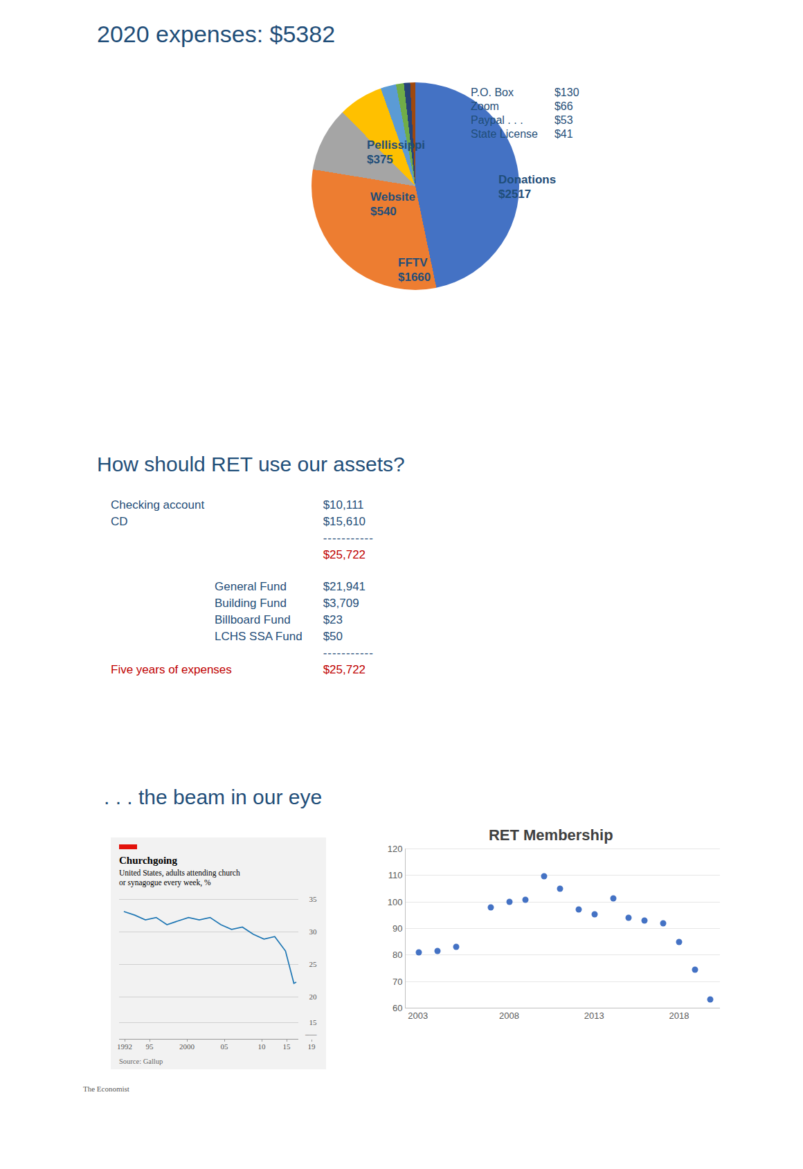2020 expenses: $5382
| P.O. Box | $130 |
| Zoom | $66 |
| Paypal . . . | $53 |
| State License | $41 |
Pellissippi
$375
Website
$540
FFTV
$1660
Donations
$2517
How should RET use our assets?
| Checking account | $10,111 |
| CD | $15,610 |
| | ----------- |
| | $25,722 |
| General Fund | $21,941 |
| Building Fund | $3,709 |
| Billboard Fund | $23 |
| LCHS SSA Fund | $50 |
| | ----------- |
| Five years of expenses | $25,722 |
. . . the beam in our eye
Churchgoing
United States, adults attending church
or synagogue every week, %
35
30
25
20
15 –—
1992
95
2000
05
10
15
19
Source: Gallup
RET Membership
120 110 100 90 80 70 60
2003 2008 2013 2018
The Economist